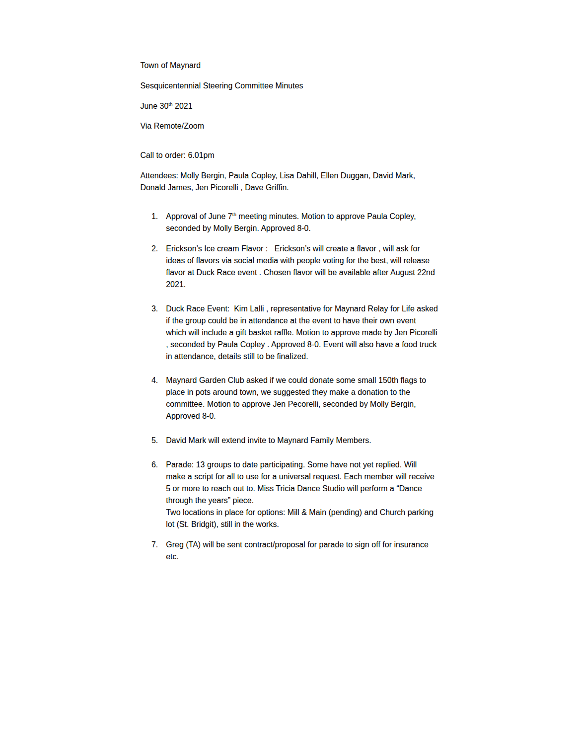Town of Maynard
Sesquicentennial Steering Committee Minutes
June 30th 2021
Via Remote/Zoom
Call to order: 6.01pm
Attendees: Molly Bergin, Paula Copley, Lisa Dahill, Ellen Duggan, David Mark, Donald James, Jen Picorelli , Dave Griffin.
Approval of June 7th meeting minutes. Motion to approve Paula Copley, seconded by Molly Bergin. Approved 8-0.
Erickson’s Ice cream Flavor : Erickson’s will create a flavor , will ask for ideas of flavors via social media with people voting for the best, will release flavor at Duck Race event . Chosen flavor will be available after August 22nd 2021.
Duck Race Event: Kim Lalli , representative for Maynard Relay for Life asked if the group could be in attendance at the event to have their own event which will include a gift basket raffle. Motion to approve made by Jen Picorelli , seconded by Paula Copley . Approved 8-0. Event will also have a food truck in attendance, details still to be finalized.
Maynard Garden Club asked if we could donate some small 150th flags to place in pots around town, we suggested they make a donation to the committee. Motion to approve Jen Pecorelli, seconded by Molly Bergin, Approved 8-0.
David Mark will extend invite to Maynard Family Members.
Parade: 13 groups to date participating. Some have not yet replied. Will make a script for all to use for a universal request. Each member will receive 5 or more to reach out to. Miss Tricia Dance Studio will perform a “Dance through the years” piece.
Two locations in place for options: Mill & Main (pending) and Church parking lot (St. Bridgit), still in the works.
Greg (TA) will be sent contract/proposal for parade to sign off for insurance etc.